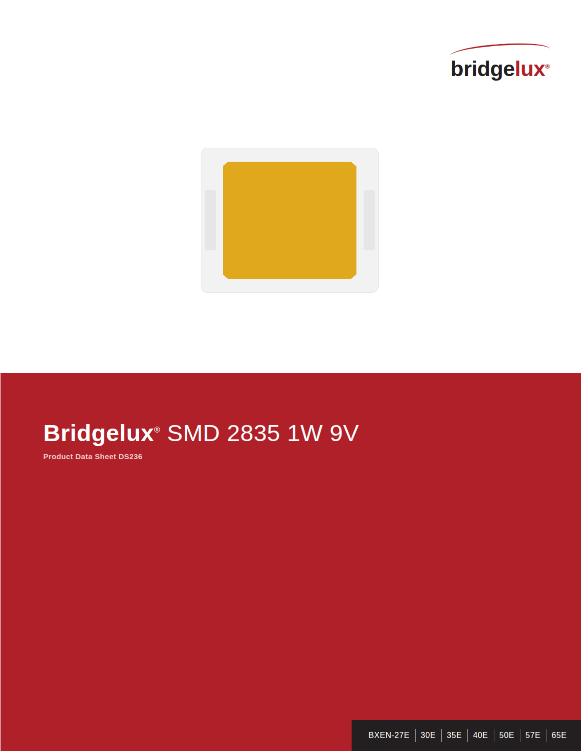bridgelux®
Bridgelux® SMD 2835 1W 9V
Product Data Sheet DS236
BXEN-27E 30E 35E 40E 50E 57E 65E